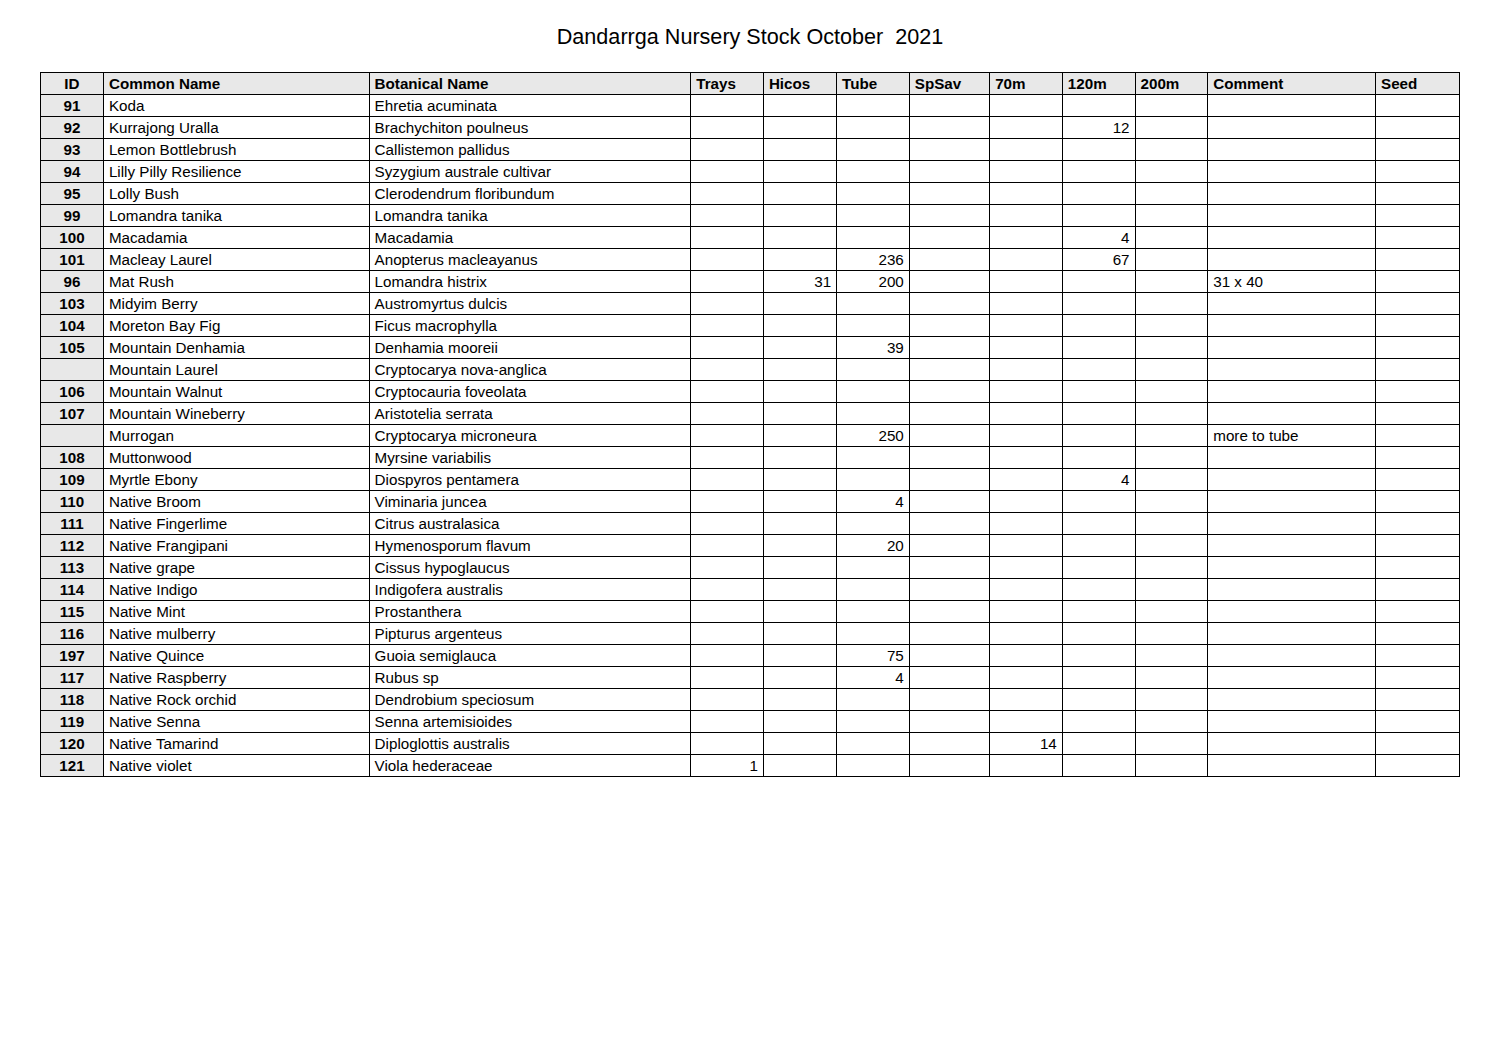Dandarrga Nursery Stock October 2021
| ID | Common Name | Botanical Name | Trays | Hicos | Tube | SpSav | 70m | 120m | 200m | Comment | Seed |
| --- | --- | --- | --- | --- | --- | --- | --- | --- | --- | --- | --- |
| 91 | Koda | Ehretia acuminata | | | | | | | | | |
| 92 | Kurrajong Uralla | Brachychiton poulneus | | | | | | 12 | | | |
| 93 | Lemon Bottlebrush | Callistemon pallidus | | | | | | | | | |
| 94 | Lilly Pilly Resilience | Syzygium australe cultivar | | | | | | | | | |
| 95 | Lolly Bush | Clerodendrum floribundum | | | | | | | | | |
| 99 | Lomandra tanika | Lomandra tanika | | | | | | | | | |
| 100 | Macadamia | Macadamia | | | | | | 4 | | | |
| 101 | Macleay Laurel | Anopterus macleayanus | | | 236 | | | 67 | | | |
| 96 | Mat Rush | Lomandra histrix | | 31 | 200 | | | | | 31 x 40 | |
| 103 | Midyim Berry | Austromyrtus dulcis | | | | | | | | | |
| 104 | Moreton Bay Fig | Ficus macrophylla | | | | | | | | | |
| 105 | Mountain Denhamia | Denhamia mooreii | | | 39 | | | | | | |
| | Mountain Laurel | Cryptocarya nova-anglica | | | | | | | | | |
| 106 | Mountain Walnut | Cryptocauria foveolata | | | | | | | | | |
| 107 | Mountain Wineberry | Aristotelia serrata | | | | | | | | | |
| | Murrogan | Cryptocarya microneura | | | 250 | | | | | more to tube | |
| 108 | Muttonwood | Myrsine variabilis | | | | | | | | | |
| 109 | Myrtle Ebony | Diospyros pentamera | | | | | | 4 | | | |
| 110 | Native Broom | Viminaria juncea | | | 4 | | | | | | |
| 111 | Native Fingerlime | Citrus australasica | | | | | | | | | |
| 112 | Native Frangipani | Hymenosporum flavum | | | 20 | | | | | | |
| 113 | Native grape | Cissus hypoglaucus | | | | | | | | | |
| 114 | Native Indigo | Indigofera australis | | | | | | | | | |
| 115 | Native Mint | Prostanthera | | | | | | | | | |
| 116 | Native mulberry | Pipturus argenteus | | | | | | | | | |
| 197 | Native Quince | Guoia semiglauca | | | 75 | | | | | | |
| 117 | Native Raspberry | Rubus sp | | | 4 | | | | | | |
| 118 | Native Rock orchid | Dendrobium speciosum | | | | | | | | | |
| 119 | Native Senna | Senna artemisioides | | | | | | | | | |
| 120 | Native Tamarind | Diploglottis australis | | | | | 14 | | | | |
| 121 | Native violet | Viola hederaceae | 1 | | | | | | | | |